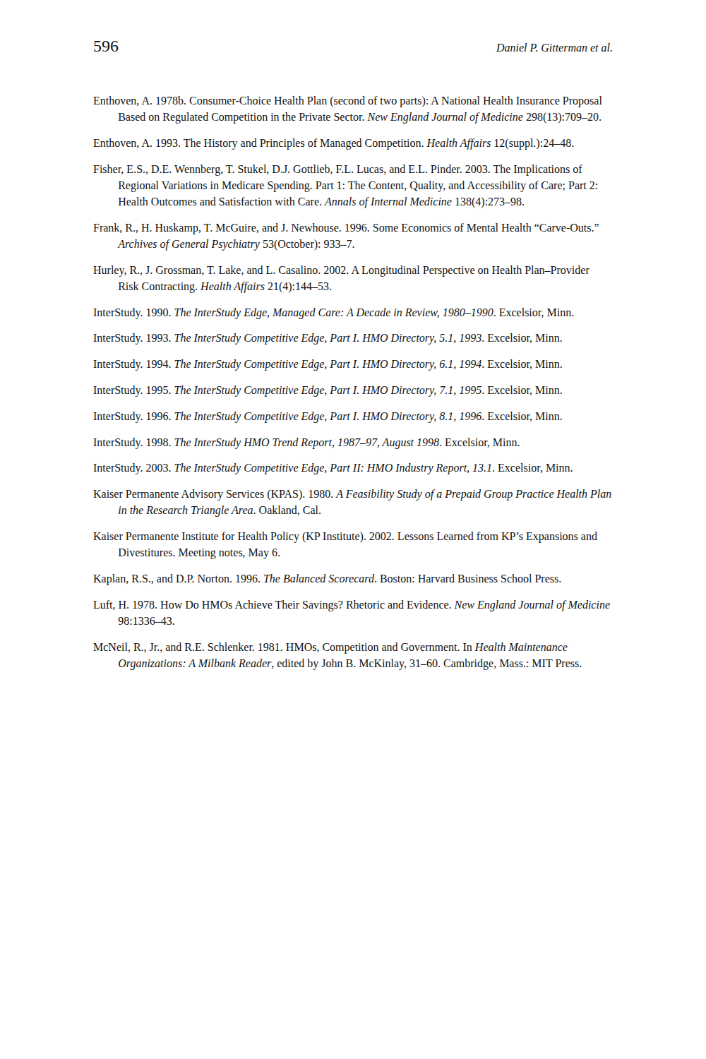596 Daniel P. Gitterman et al.
Enthoven, A. 1978b. Consumer-Choice Health Plan (second of two parts): A National Health Insurance Proposal Based on Regulated Competition in the Private Sector. New England Journal of Medicine 298(13):709–20.
Enthoven, A. 1993. The History and Principles of Managed Competition. Health Affairs 12(suppl.):24–48.
Fisher, E.S., D.E. Wennberg, T. Stukel, D.J. Gottlieb, F.L. Lucas, and E.L. Pinder. 2003. The Implications of Regional Variations in Medicare Spending. Part 1: The Content, Quality, and Accessibility of Care; Part 2: Health Outcomes and Satisfaction with Care. Annals of Internal Medicine 138(4):273–98.
Frank, R., H. Huskamp, T. McGuire, and J. Newhouse. 1996. Some Economics of Mental Health “Carve-Outs.” Archives of General Psychiatry 53(October): 933–7.
Hurley, R., J. Grossman, T. Lake, and L. Casalino. 2002. A Longitudinal Perspective on Health Plan–Provider Risk Contracting. Health Affairs 21(4):144–53.
InterStudy. 1990. The InterStudy Edge, Managed Care: A Decade in Review, 1980–1990. Excelsior, Minn.
InterStudy. 1993. The InterStudy Competitive Edge, Part I. HMO Directory, 5.1, 1993. Excelsior, Minn.
InterStudy. 1994. The InterStudy Competitive Edge, Part I. HMO Directory, 6.1, 1994. Excelsior, Minn.
InterStudy. 1995. The InterStudy Competitive Edge, Part I. HMO Directory, 7.1, 1995. Excelsior, Minn.
InterStudy. 1996. The InterStudy Competitive Edge, Part I. HMO Directory, 8.1, 1996. Excelsior, Minn.
InterStudy. 1998. The InterStudy HMO Trend Report, 1987–97, August 1998. Excelsior, Minn.
InterStudy. 2003. The InterStudy Competitive Edge, Part II: HMO Industry Report, 13.1. Excelsior, Minn.
Kaiser Permanente Advisory Services (KPAS). 1980. A Feasibility Study of a Prepaid Group Practice Health Plan in the Research Triangle Area. Oakland, Cal.
Kaiser Permanente Institute for Health Policy (KP Institute). 2002. Lessons Learned from KP’s Expansions and Divestitures. Meeting notes, May 6.
Kaplan, R.S., and D.P. Norton. 1996. The Balanced Scorecard. Boston: Harvard Business School Press.
Luft, H. 1978. How Do HMOs Achieve Their Savings? Rhetoric and Evidence. New England Journal of Medicine 98:1336–43.
McNeil, R., Jr., and R.E. Schlenker. 1981. HMOs, Competition and Government. In Health Maintenance Organizations: A Milbank Reader, edited by John B. McKinlay, 31–60. Cambridge, Mass.: MIT Press.